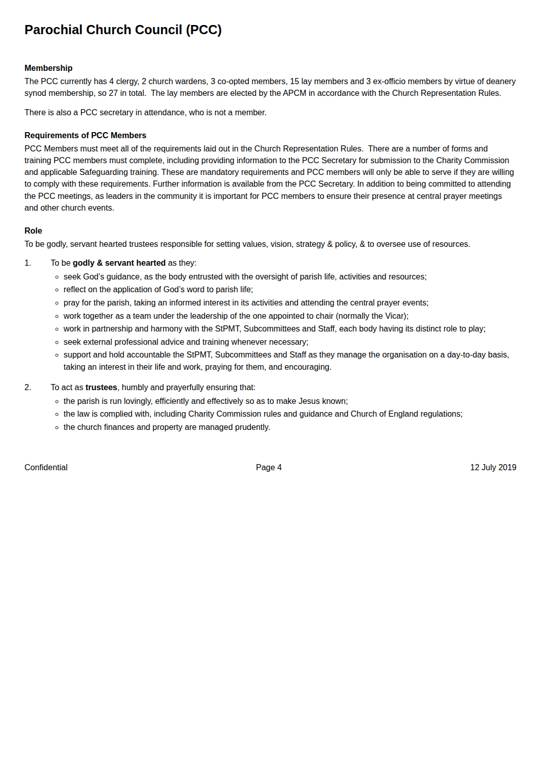Parochial Church Council (PCC)
Membership
The PCC currently has 4 clergy, 2 church wardens, 3 co-opted members, 15 lay members and 3 ex-officio members by virtue of deanery synod membership, so 27 in total. The lay members are elected by the APCM in accordance with the Church Representation Rules.
There is also a PCC secretary in attendance, who is not a member.
Requirements of PCC Members
PCC Members must meet all of the requirements laid out in the Church Representation Rules. There are a number of forms and training PCC members must complete, including providing information to the PCC Secretary for submission to the Charity Commission and applicable Safeguarding training. These are mandatory requirements and PCC members will only be able to serve if they are willing to comply with these requirements. Further information is available from the PCC Secretary. In addition to being committed to attending the PCC meetings, as leaders in the community it is important for PCC members to ensure their presence at central prayer meetings and other church events.
Role
To be godly, servant hearted trustees responsible for setting values, vision, strategy & policy, & to oversee use of resources.
1. To be godly & servant hearted as they:
seek God’s guidance, as the body entrusted with the oversight of parish life, activities and resources;
reflect on the application of God’s word to parish life;
pray for the parish, taking an informed interest in its activities and attending the central prayer events;
work together as a team under the leadership of the one appointed to chair (normally the Vicar);
work in partnership and harmony with the StPMT, Subcommittees and Staff, each body having its distinct role to play;
seek external professional advice and training whenever necessary;
support and hold accountable the StPMT, Subcommittees and Staff as they manage the organisation on a day-to-day basis, taking an interest in their life and work, praying for them, and encouraging.
2. To act as trustees, humbly and prayerfully ensuring that:
the parish is run lovingly, efficiently and effectively so as to make Jesus known;
the law is complied with, including Charity Commission rules and guidance and Church of England regulations;
the church finances and property are managed prudently.
Confidential Page 4 12 July 2019